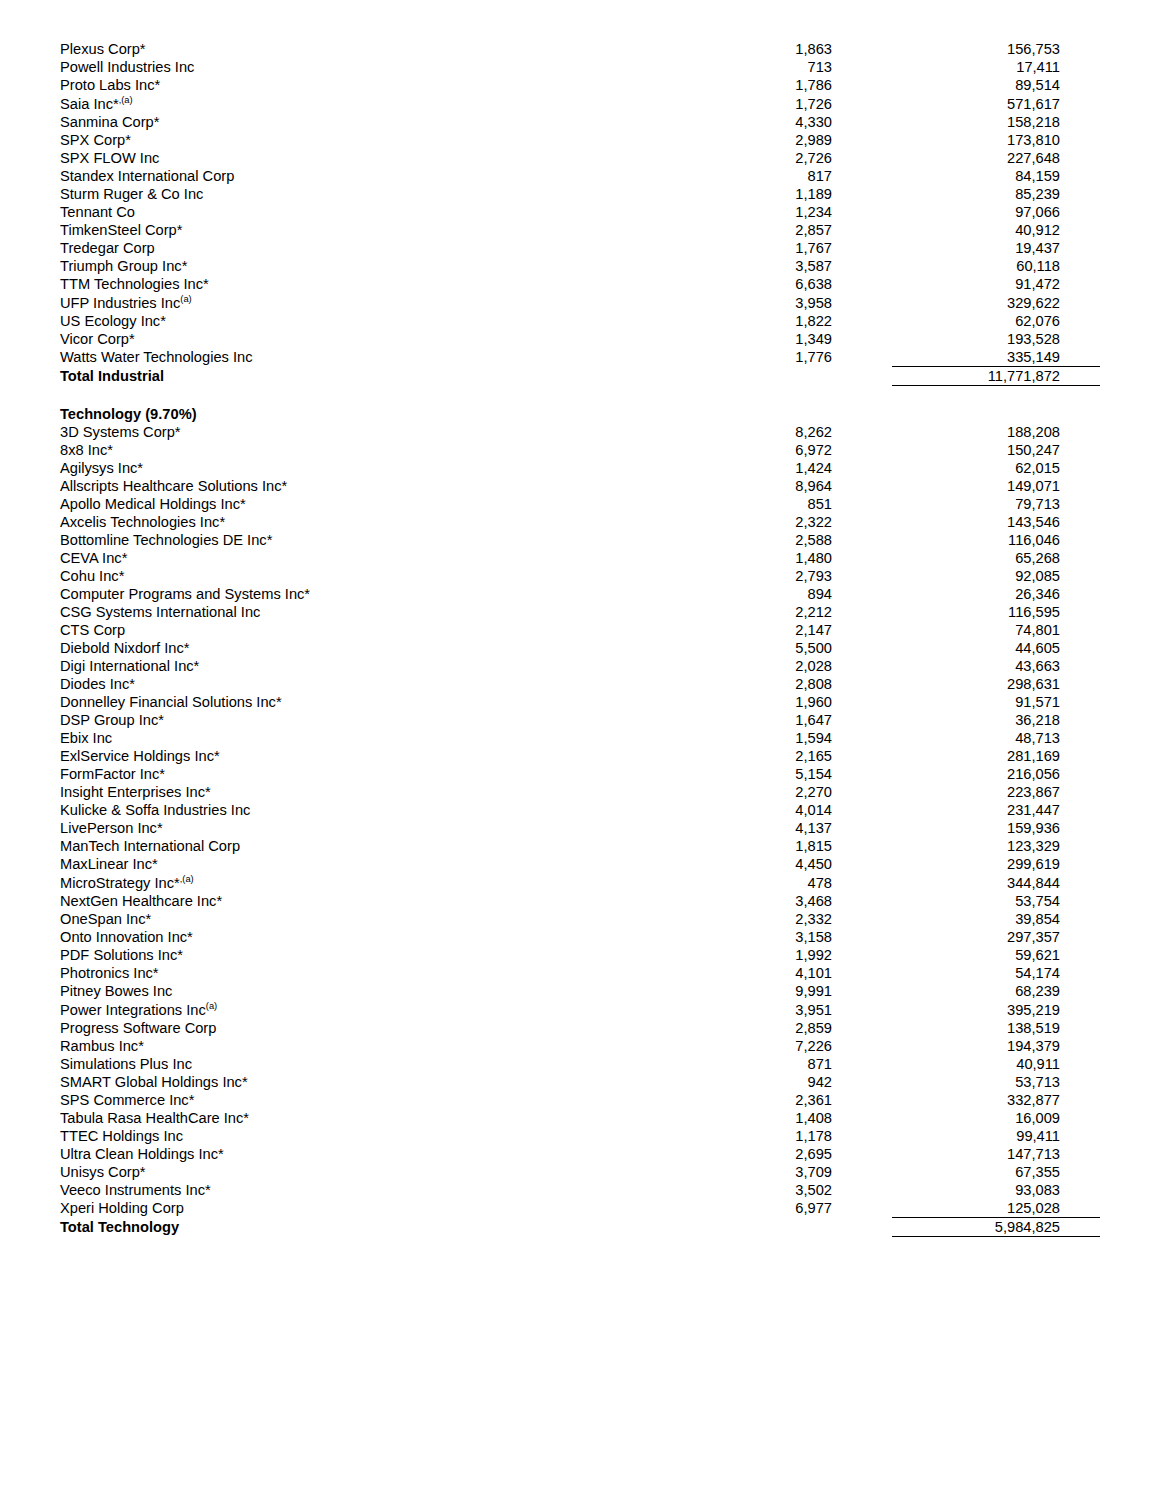| Plexus Corp* | 1,863 | 156,753 |
| Powell Industries Inc | 713 | 17,411 |
| Proto Labs Inc* | 1,786 | 89,514 |
| Saia Inc* ,(a) | 1,726 | 571,617 |
| Sanmina Corp* | 4,330 | 158,218 |
| SPX Corp* | 2,989 | 173,810 |
| SPX FLOW Inc | 2,726 | 227,648 |
| Standex International Corp | 817 | 84,159 |
| Sturm Ruger & Co Inc | 1,189 | 85,239 |
| Tennant Co | 1,234 | 97,066 |
| TimkenSteel Corp* | 2,857 | 40,912 |
| Tredegar Corp | 1,767 | 19,437 |
| Triumph Group Inc* | 3,587 | 60,118 |
| TTM Technologies Inc* | 6,638 | 91,472 |
| UFP Industries Inc (a) | 3,958 | 329,622 |
| US Ecology Inc* | 1,822 | 62,076 |
| Vicor Corp* | 1,349 | 193,528 |
| Watts Water Technologies Inc | 1,776 | 335,149 |
| Total Industrial | | 11,771,872 |
| Technology (9.70%) | | |
| 3D Systems Corp* | 8,262 | 188,208 |
| 8x8 Inc* | 6,972 | 150,247 |
| Agilysys Inc* | 1,424 | 62,015 |
| Allscripts Healthcare Solutions Inc* | 8,964 | 149,071 |
| Apollo Medical Holdings Inc* | 851 | 79,713 |
| Axcelis Technologies Inc* | 2,322 | 143,546 |
| Bottomline Technologies DE Inc* | 2,588 | 116,046 |
| CEVA Inc* | 1,480 | 65,268 |
| Cohu Inc* | 2,793 | 92,085 |
| Computer Programs and Systems Inc* | 894 | 26,346 |
| CSG Systems International Inc | 2,212 | 116,595 |
| CTS Corp | 2,147 | 74,801 |
| Diebold Nixdorf Inc* | 5,500 | 44,605 |
| Digi International Inc* | 2,028 | 43,663 |
| Diodes Inc* | 2,808 | 298,631 |
| Donnelley Financial Solutions Inc* | 1,960 | 91,571 |
| DSP Group Inc* | 1,647 | 36,218 |
| Ebix Inc | 1,594 | 48,713 |
| ExlService Holdings Inc* | 2,165 | 281,169 |
| FormFactor Inc* | 5,154 | 216,056 |
| Insight Enterprises Inc* | 2,270 | 223,867 |
| Kulicke & Soffa Industries Inc | 4,014 | 231,447 |
| LivePerson Inc* | 4,137 | 159,936 |
| ManTech International Corp | 1,815 | 123,329 |
| MaxLinear Inc* | 4,450 | 299,619 |
| MicroStrategy Inc* ,(a) | 478 | 344,844 |
| NextGen Healthcare Inc* | 3,468 | 53,754 |
| OneSpan Inc* | 2,332 | 39,854 |
| Onto Innovation Inc* | 3,158 | 297,357 |
| PDF Solutions Inc* | 1,992 | 59,621 |
| Photronics Inc* | 4,101 | 54,174 |
| Pitney Bowes Inc | 9,991 | 68,239 |
| Power Integrations Inc (a) | 3,951 | 395,219 |
| Progress Software Corp | 2,859 | 138,519 |
| Rambus Inc* | 7,226 | 194,379 |
| Simulations Plus Inc | 871 | 40,911 |
| SMART Global Holdings Inc* | 942 | 53,713 |
| SPS Commerce Inc* | 2,361 | 332,877 |
| Tabula Rasa HealthCare Inc* | 1,408 | 16,009 |
| TTEC Holdings Inc | 1,178 | 99,411 |
| Ultra Clean Holdings Inc* | 2,695 | 147,713 |
| Unisys Corp* | 3,709 | 67,355 |
| Veeco Instruments Inc* | 3,502 | 93,083 |
| Xperi Holding Corp | 6,977 | 125,028 |
| Total Technology | | 5,984,825 |